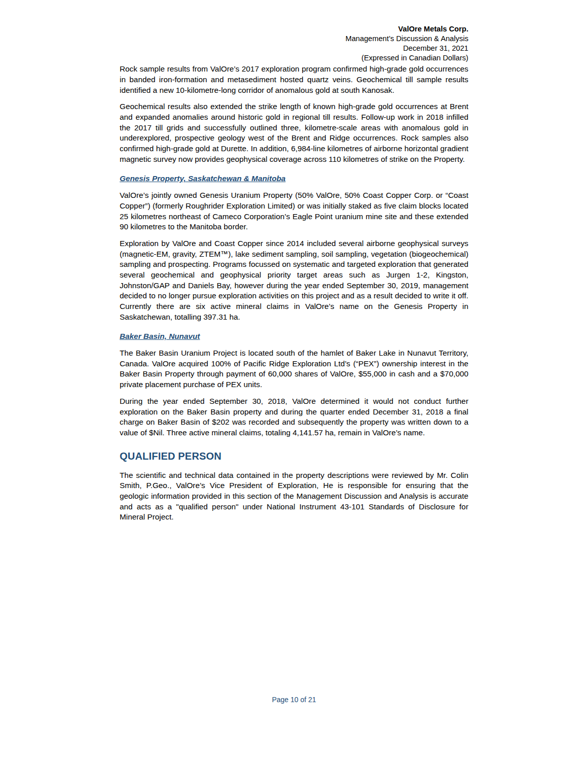ValOre Metals Corp.
Management’s Discussion & Analysis
December 31, 2021
(Expressed in Canadian Dollars)
Rock sample results from ValOre’s 2017 exploration program confirmed high-grade gold occurrences in banded iron-formation and metasediment hosted quartz veins. Geochemical till sample results identified a new 10-kilometre-long corridor of anomalous gold at south Kanosak.
Geochemical results also extended the strike length of known high-grade gold occurrences at Brent and expanded anomalies around historic gold in regional till results. Follow-up work in 2018 infilled the 2017 till grids and successfully outlined three, kilometre-scale areas with anomalous gold in underexplored, prospective geology west of the Brent and Ridge occurrences. Rock samples also confirmed high-grade gold at Durette. In addition, 6,984-line kilometres of airborne horizontal gradient magnetic survey now provides geophysical coverage across 110 kilometres of strike on the Property.
Genesis Property, Saskatchewan & Manitoba
ValOre’s jointly owned Genesis Uranium Property (50% ValOre, 50% Coast Copper Corp. or “Coast Copper”) (formerly Roughrider Exploration Limited) or was initially staked as five claim blocks located 25 kilometres northeast of Cameco Corporation’s Eagle Point uranium mine site and these extended 90 kilometres to the Manitoba border.
Exploration by ValOre and Coast Copper since 2014 included several airborne geophysical surveys (magnetic-EM, gravity, ZTEM™), lake sediment sampling, soil sampling, vegetation (biogeochemical) sampling and prospecting. Programs focussed on systematic and targeted exploration that generated several geochemical and geophysical priority target areas such as Jurgen 1-2, Kingston, Johnston/GAP and Daniels Bay, however during the year ended September 30, 2019, management decided to no longer pursue exploration activities on this project and as a result decided to write it off. Currently there are six active mineral claims in ValOre’s name on the Genesis Property in Saskatchewan, totalling 397.31 ha.
Baker Basin, Nunavut
The Baker Basin Uranium Project is located south of the hamlet of Baker Lake in Nunavut Territory, Canada. ValOre acquired 100% of Pacific Ridge Exploration Ltd’s (“PEX”) ownership interest in the Baker Basin Property through payment of 60,000 shares of ValOre, $55,000 in cash and a $70,000 private placement purchase of PEX units.
During the year ended September 30, 2018, ValOre determined it would not conduct further exploration on the Baker Basin property and during the quarter ended December 31, 2018 a final charge on Baker Basin of $202 was recorded and subsequently the property was written down to a value of $Nil. Three active mineral claims, totaling 4,141.57 ha, remain in ValOre’s name.
QUALIFIED PERSON
The scientific and technical data contained in the property descriptions were reviewed by Mr. Colin Smith, P.Geo., ValOre’s Vice President of Exploration, He is responsible for ensuring that the geologic information provided in this section of the Management Discussion and Analysis is accurate and acts as a "qualified person" under National Instrument 43-101 Standards of Disclosure for Mineral Project.
Page 10 of 21